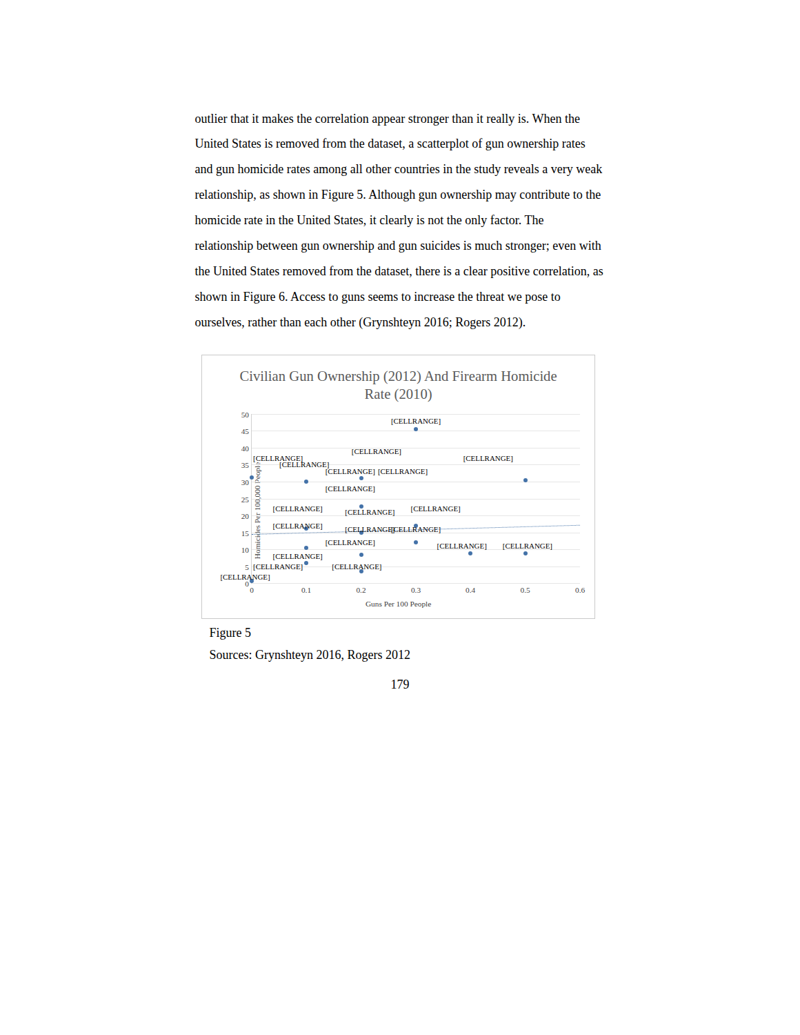outlier that it makes the correlation appear stronger than it really is. When the United States is removed from the dataset, a scatterplot of gun ownership rates and gun homicide rates among all other countries in the study reveals a very weak relationship, as shown in Figure 5. Although gun ownership may contribute to the homicide rate in the United States, it clearly is not the only factor. The relationship between gun ownership and gun suicides is much stronger; even with the United States removed from the dataset, there is a clear positive correlation, as shown in Figure 6. Access to guns seems to increase the threat we pose to ourselves, rather than each other (Grynshteyn 2016; Rogers 2012).
Civilian Gun Ownership (2012) And Firearm Homicide
Rate (2010)
Homicides Per 100,000 People
50
45
40
35
30
25
20
15
10
5
0
0
0.1
0.2
0.3
0.4
0.5
0.6
[CELLRANGE]
[CELLRANGE]
[CELLRANGE]
[CELLRANGE]
[CELLRANGE]
[CELLRANGE]
[CELLRANGE]
[CELLRANGE]
[CELLRANGE]
[CELLRANGE]
[CELLRANGE]
[CELLRANGE]
[CELLRANGE]
[CELLRANGE]
[CELLRANGE]
[CELLRANGE]
[CELLRANGE]
[CELLRANGE]
[CELLRANGE]
[CELLRANGE]
[CELLRANGE]
Guns Per 100 People
Figure 5
Sources: Grynshteyn 2016, Rogers 2012
179